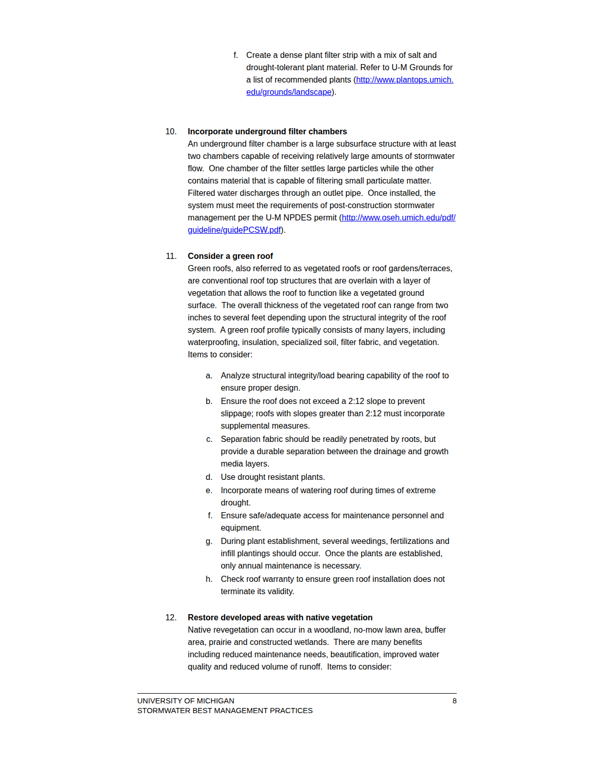Create a dense plant filter strip with a mix of salt and drought-tolerant plant material. Refer to U-M Grounds for a list of recommended plants (http://www.plantops.umich.edu/grounds/landscape).
Incorporate underground filter chambers
An underground filter chamber is a large subsurface structure with at least two chambers capable of receiving relatively large amounts of stormwater flow. One chamber of the filter settles large particles while the other contains material that is capable of filtering small particulate matter. Filtered water discharges through an outlet pipe. Once installed, the system must meet the requirements of post-construction stormwater management per the U-M NPDES permit (http://www.oseh.umich.edu/pdf/guideline/guidePCSW.pdf).
Consider a green roof
Green roofs, also referred to as vegetated roofs or roof gardens/terraces, are conventional roof top structures that are overlain with a layer of vegetation that allows the roof to function like a vegetated ground surface. The overall thickness of the vegetated roof can range from two inches to several feet depending upon the structural integrity of the roof system. A green roof profile typically consists of many layers, including waterproofing, insulation, specialized soil, filter fabric, and vegetation. Items to consider:
Analyze structural integrity/load bearing capability of the roof to ensure proper design.
Ensure the roof does not exceed a 2:12 slope to prevent slippage; roofs with slopes greater than 2:12 must incorporate supplemental measures.
Separation fabric should be readily penetrated by roots, but provide a durable separation between the drainage and growth media layers.
Use drought resistant plants.
Incorporate means of watering roof during times of extreme drought.
Ensure safe/adequate access for maintenance personnel and equipment.
During plant establishment, several weedings, fertilizations and infill plantings should occur. Once the plants are established, only annual maintenance is necessary.
Check roof warranty to ensure green roof installation does not terminate its validity.
Restore developed areas with native vegetation
Native revegetation can occur in a woodland, no-mow lawn area, buffer area, prairie and constructed wetlands. There are many benefits including reduced maintenance needs, beautification, improved water quality and reduced volume of runoff. Items to consider:
UNIVERSITY OF MICHIGAN
STORMWATER BEST MANAGEMENT PRACTICES
8